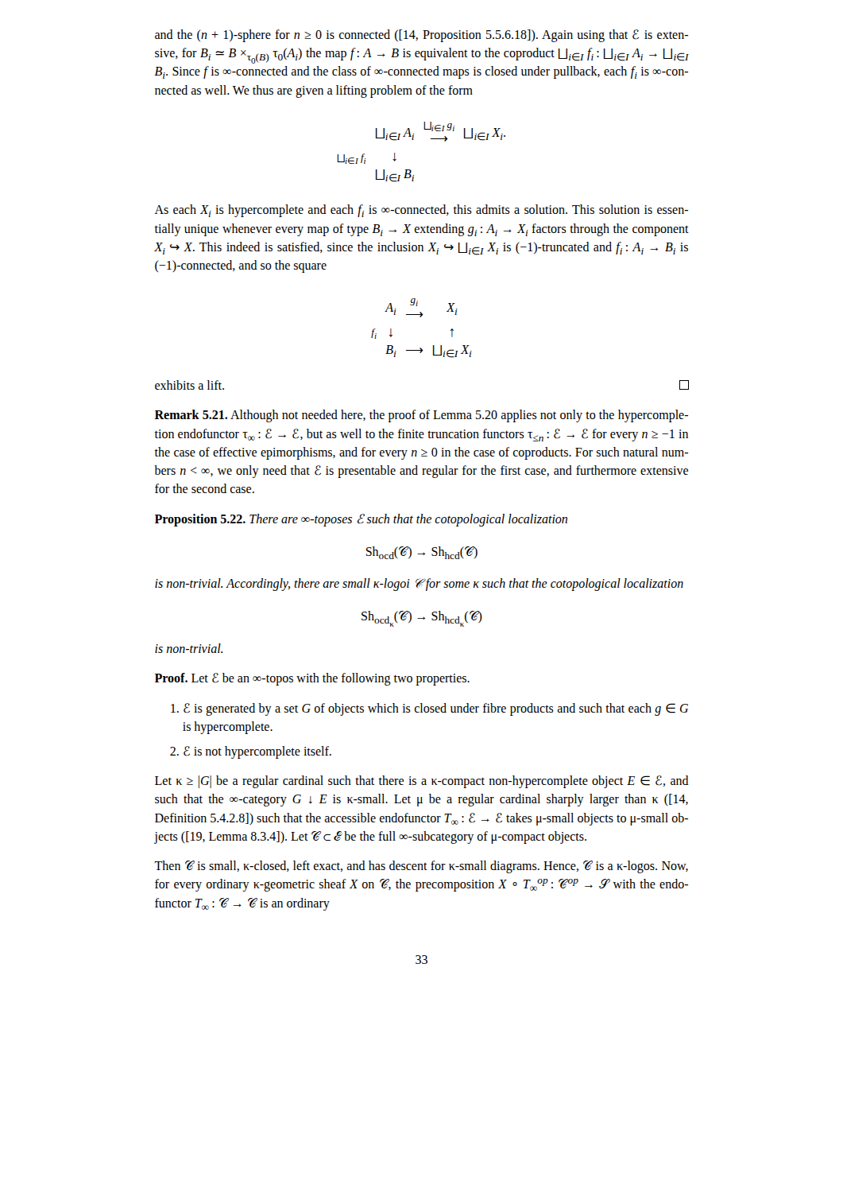and the (n + 1)-sphere for n ≥ 0 is connected ([14, Proposition 5.5.6.18]). Again using that ℰ is extensive, for Bi ≃ B ×τ0(B) τ0(Ai) the map f : A → B is equivalent to the coproduct ⨆i∈I fi : ⨆i∈I Ai → ⨆i∈I Bi. Since f is ∞-connected and the class of ∞-connected maps is closed under pullback, each fi is ∞-connected as well. We thus are given a lifting problem of the form
| | ⨆ i ∈ I A i | ⨆ i ∈ I g i ⟶ | ⨆ i ∈ I X i . |
| ⨆ i ∈ I f i | ↓ | | |
| | ⨆ i ∈ I B i | | |
As each Xi is hypercomplete and each fi is ∞-connected, this admits a solution. This solution is essentially unique whenever every map of type Bi → X extending gi : Ai → Xi factors through the component Xi ↪ X. This indeed is satisfied, since the inclusion Xi ↪ ⨆i∈I Xi is (−1)-truncated and fi : Ai → Bi is (−1)-connected, and so the square
| | A i | g i ⟶ | X i |
| f i | ↓ | | ↑ |
| | B i | ⟶ | ⨆ i ∈ I X i |
exhibits a lift.
Remark 5.21. Although not needed here, the proof of Lemma 5.20 applies not only to the hypercompletion endofunctor τ∞ : ℰ → ℰ, but as well to the finite truncation functors τ≤n : ℰ → ℰ for every n ≥ −1 in the case of effective epimorphisms, and for every n ≥ 0 in the case of coproducts. For such natural numbers n < ∞, we only need that ℰ is presentable and regular for the first case, and furthermore extensive for the second case.
Proposition 5.22. There are ∞-toposes ℰ such that the cotopological localization
Shocd(𝒞) → Shhcd(𝒞)
is non-trivial. Accordingly, there are small κ-logoi 𝒞 for some κ such that the cotopological localization
Shocdκ(𝒞) → Shhcdκ(𝒞)
is non-trivial.
Proof. Let ℰ be an ∞-topos with the following two properties.
ℰ is generated by a set G of objects which is closed under fibre products and such that each g ∈ G is hypercomplete.
ℰ is not hypercomplete itself.
Let κ ≥ |G| be a regular cardinal such that there is a κ-compact non-hypercomplete object E ∈ ℰ, and such that the ∞-category G ↓ E is κ-small. Let μ be a regular cardinal sharply larger than κ ([14, Definition 5.4.2.8]) such that the accessible endofunctor T∞ : ℰ → ℰ takes μ-small objects to μ-small objects ([19, Lemma 8.3.4]). Let 𝒞 ⊂ ℰ be the full ∞-subcategory of μ-compact objects.
Then 𝒞 is small, κ-closed, left exact, and has descent for κ-small diagrams. Hence, 𝒞 is a κ-logos. Now, for every ordinary κ-geometric sheaf X on 𝒞, the precomposition X ∘ T∞op : 𝒞op → 𝒮 with the endofunctor T∞ : 𝒞 → 𝒞 is an ordinary
33